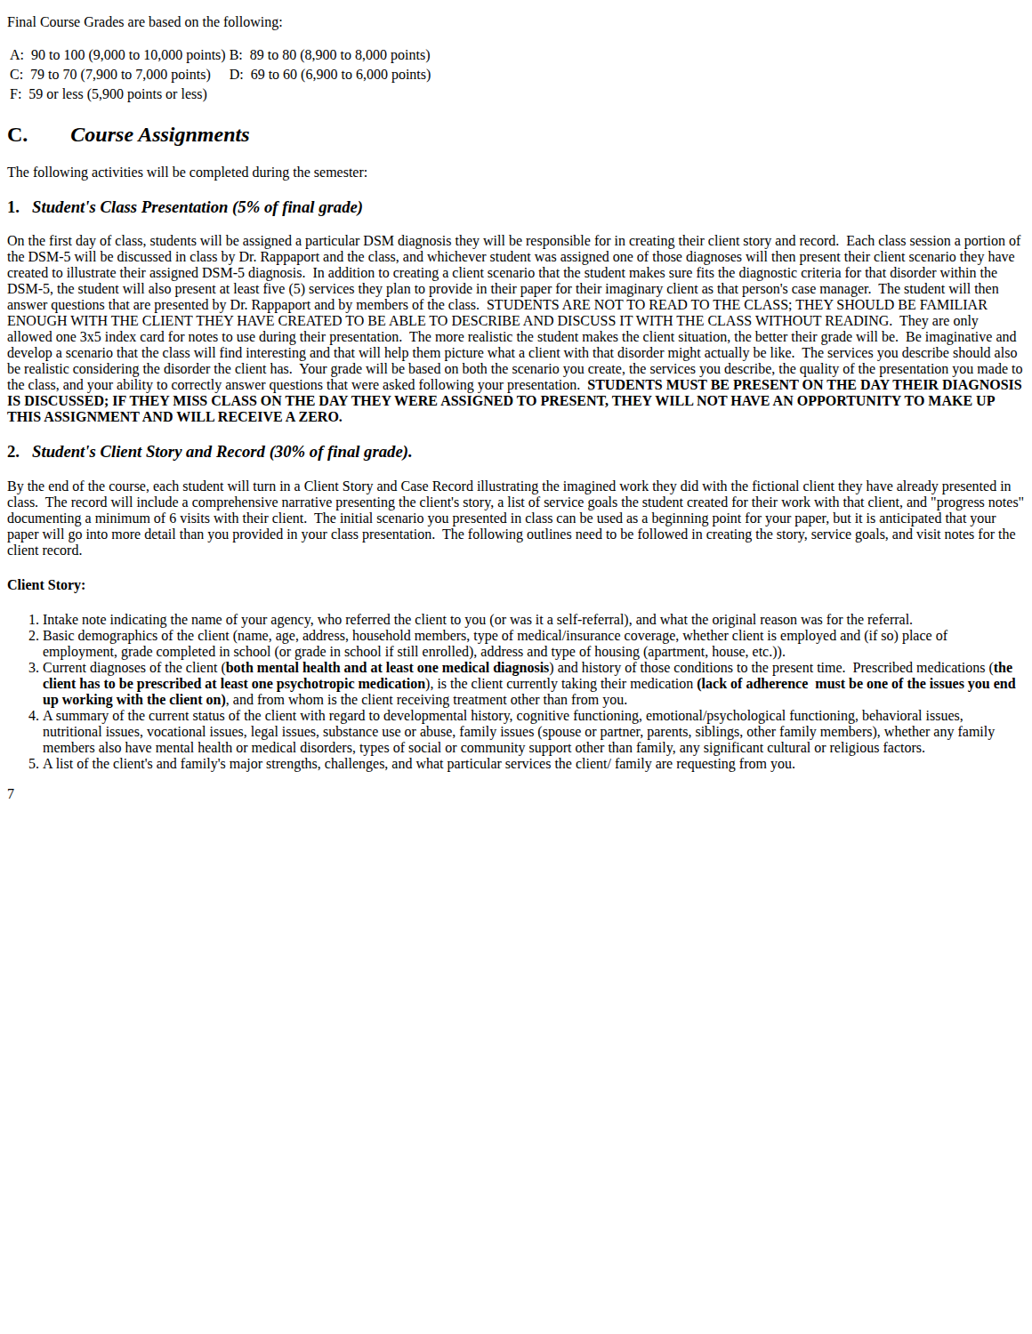Final Course Grades are based on the following:
| A: 90 to 100 (9,000 to 10,000 points) | B: 89 to 80 (8,900 to 8,000 points) |
| C: 79 to 70 (7,900 to 7,000 points) | D: 69 to 60 (6,900 to 6,000 points) |
| F: 59 or less (5,900 points or less) | |
C. Course Assignments
The following activities will be completed during the semester:
1. Student's Class Presentation (5% of final grade)
On the first day of class, students will be assigned a particular DSM diagnosis they will be responsible for in creating their client story and record. Each class session a portion of the DSM-5 will be discussed in class by Dr. Rappaport and the class, and whichever student was assigned one of those diagnoses will then present their client scenario they have created to illustrate their assigned DSM-5 diagnosis. In addition to creating a client scenario that the student makes sure fits the diagnostic criteria for that disorder within the DSM-5, the student will also present at least five (5) services they plan to provide in their paper for their imaginary client as that person's case manager. The student will then answer questions that are presented by Dr. Rappaport and by members of the class. STUDENTS ARE NOT TO READ TO THE CLASS; THEY SHOULD BE FAMILIAR ENOUGH WITH THE CLIENT THEY HAVE CREATED TO BE ABLE TO DESCRIBE AND DISCUSS IT WITH THE CLASS WITHOUT READING. They are only allowed one 3x5 index card for notes to use during their presentation. The more realistic the student makes the client situation, the better their grade will be. Be imaginative and develop a scenario that the class will find interesting and that will help them picture what a client with that disorder might actually be like. The services you describe should also be realistic considering the disorder the client has. Your grade will be based on both the scenario you create, the services you describe, the quality of the presentation you made to the class, and your ability to correctly answer questions that were asked following your presentation. STUDENTS MUST BE PRESENT ON THE DAY THEIR DIAGNOSIS IS DISCUSSED; IF THEY MISS CLASS ON THE DAY THEY WERE ASSIGNED TO PRESENT, THEY WILL NOT HAVE AN OPPORTUNITY TO MAKE UP THIS ASSIGNMENT AND WILL RECEIVE A ZERO.
2. Student's Client Story and Record (30% of final grade).
By the end of the course, each student will turn in a Client Story and Case Record illustrating the imagined work they did with the fictional client they have already presented in class. The record will include a comprehensive narrative presenting the client's story, a list of service goals the student created for their work with that client, and "progress notes" documenting a minimum of 6 visits with their client. The initial scenario you presented in class can be used as a beginning point for your paper, but it is anticipated that your paper will go into more detail than you provided in your class presentation. The following outlines need to be followed in creating the story, service goals, and visit notes for the client record.
Client Story:
Intake note indicating the name of your agency, who referred the client to you (or was it a self-referral), and what the original reason was for the referral.
Basic demographics of the client (name, age, address, household members, type of medical/insurance coverage, whether client is employed and (if so) place of employment, grade completed in school (or grade in school if still enrolled), address and type of housing (apartment, house, etc.)).
Current diagnoses of the client (both mental health and at least one medical diagnosis) and history of those conditions to the present time. Prescribed medications (the client has to be prescribed at least one psychotropic medication), is the client currently taking their medication (lack of adherence must be one of the issues you end up working with the client on), and from whom is the client receiving treatment other than from you.
A summary of the current status of the client with regard to developmental history, cognitive functioning, emotional/psychological functioning, behavioral issues, nutritional issues, vocational issues, legal issues, substance use or abuse, family issues (spouse or partner, parents, siblings, other family members), whether any family members also have mental health or medical disorders, types of social or community support other than family, any significant cultural or religious factors.
A list of the client's and family's major strengths, challenges, and what particular services the client/ family are requesting from you.
7